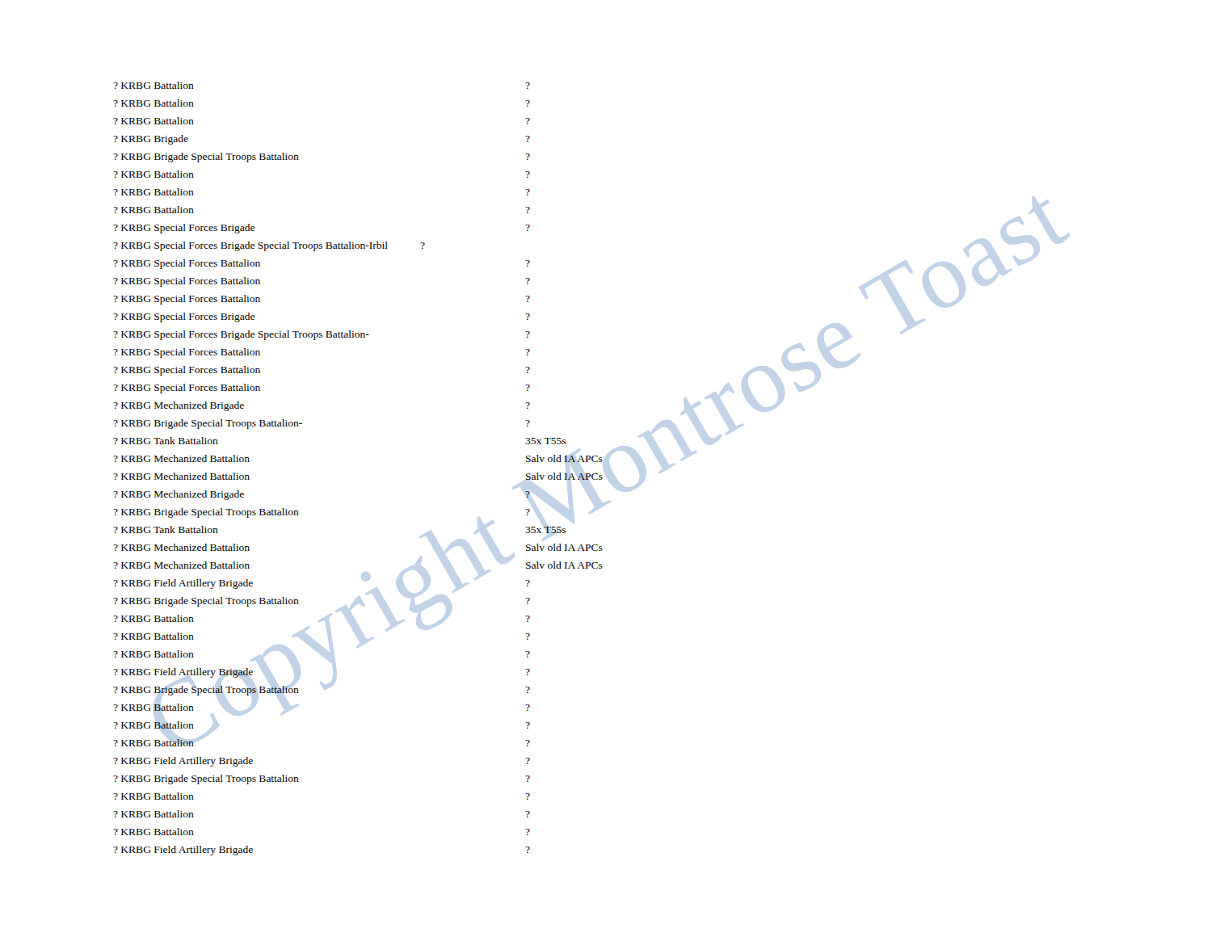Copyright Montrose Toast
| ? KRBG Battalion | ? |
| ? KRBG Battalion | ? |
| ? KRBG Battalion | ? |
| ? KRBG Brigade | ? |
| ? KRBG Brigade Special Troops Battalion | ? |
| ? KRBG Battalion | ? |
| ? KRBG Battalion | ? |
| ? KRBG Battalion | ? |
| ? KRBG Special Forces Brigade | ? |
| ? KRBG Special Forces Brigade Special Troops Battalion-Irbil ? | |
| ? KRBG Special Forces Battalion | ? |
| ? KRBG Special Forces Battalion | ? |
| ? KRBG Special Forces Battalion | ? |
| ? KRBG Special Forces Brigade | ? |
| ? KRBG Special Forces Brigade Special Troops Battalion- | ? |
| ? KRBG Special Forces Battalion | ? |
| ? KRBG Special Forces Battalion | ? |
| ? KRBG Special Forces Battalion | ? |
| ? KRBG Mechanized Brigade | ? |
| ? KRBG Brigade Special Troops Battalion- | ? |
| ? KRBG Tank Battalion | 35x T55s |
| ? KRBG Mechanized Battalion | Salv old IA APCs |
| ? KRBG Mechanized Battalion | Salv old IA APCs |
| ? KRBG Mechanized Brigade | ? |
| ? KRBG Brigade Special Troops Battalion | ? |
| ? KRBG Tank Battalion | 35x T55s |
| ? KRBG Mechanized Battalion | Salv old IA APCs |
| ? KRBG Mechanized Battalion | Salv old IA APCs |
| ? KRBG Field Artillery Brigade | ? |
| ? KRBG Brigade Special Troops Battalion | ? |
| ? KRBG Battalion | ? |
| ? KRBG Battalion | ? |
| ? KRBG Battalion | ? |
| ? KRBG Field Artillery Brigade | ? |
| ? KRBG Brigade Special Troops Battalion | ? |
| ? KRBG Battalion | ? |
| ? KRBG Battalion | ? |
| ? KRBG Battalion | ? |
| ? KRBG Field Artillery Brigade | ? |
| ? KRBG Brigade Special Troops Battalion | ? |
| ? KRBG Battalion | ? |
| ? KRBG Battalion | ? |
| ? KRBG Battalion | ? |
| ? KRBG Field Artillery Brigade | ? |